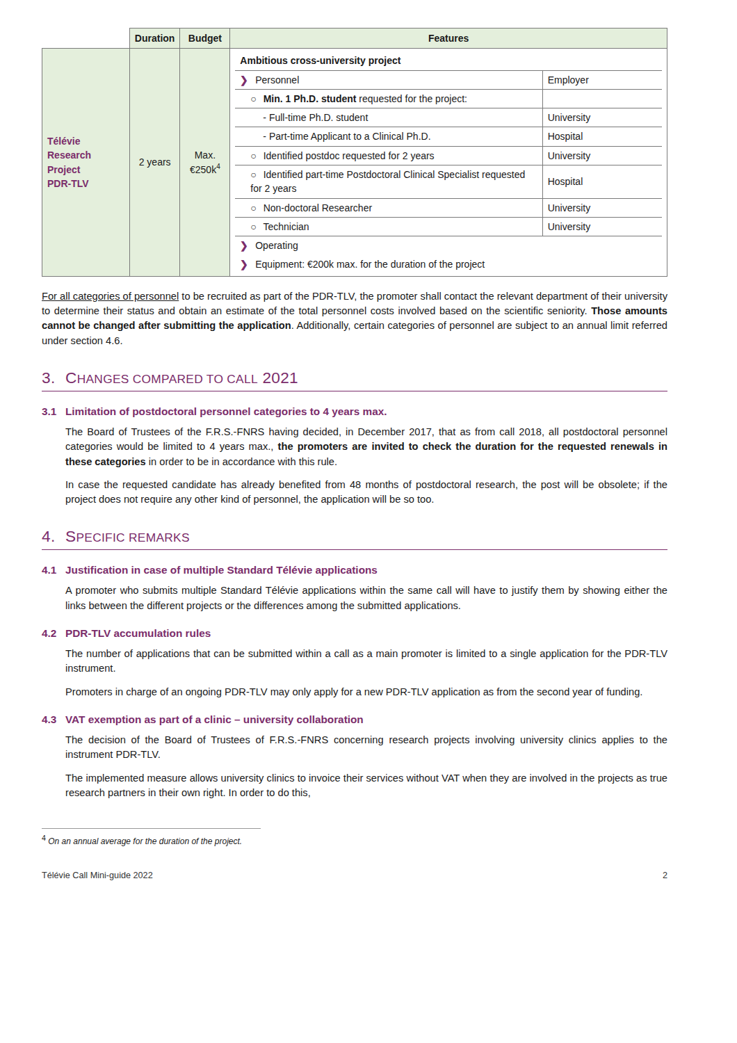| | Duration | Budget | Features |
| --- | --- | --- | --- |
| Télévie Research Project PDR-TLV | 2 years | Max. €250k 4 | / Ambitious cross-university project / / ❯ Personnel / Employer / / ○ Min. 1 Ph.D. student requested for the project: / / / - Full-time Ph.D. student / University / / - Part-time Applicant to a Clinical Ph.D. / Hospital / / ○ Identified postdoc requested for 2 years / University / / ○ Identified part-time Postdoctoral Clinical Specialist requested for 2 years / Hospital / / ○ Non-doctoral Researcher / University / / ○ Technician / University / / ❯ Operating / / ❯ Equipment: €200k max. for the duration of the project / |
For all categories of personnel to be recruited as part of the PDR-TLV, the promoter shall contact the relevant department of their university to determine their status and obtain an estimate of the total personnel costs involved based on the scientific seniority. Those amounts cannot be changed after submitting the application. Additionally, certain categories of personnel are subject to an annual limit referred under section 4.6.
3. CHANGES COMPARED TO CALL 2021
3.1 Limitation of postdoctoral personnel categories to 4 years max.
The Board of Trustees of the F.R.S.-FNRS having decided, in December 2017, that as from call 2018, all postdoctoral personnel categories would be limited to 4 years max., the promoters are invited to check the duration for the requested renewals in these categories in order to be in accordance with this rule.
In case the requested candidate has already benefited from 48 months of postdoctoral research, the post will be obsolete; if the project does not require any other kind of personnel, the application will be so too.
4. SPECIFIC REMARKS
4.1 Justification in case of multiple Standard Télévie applications
A promoter who submits multiple Standard Télévie applications within the same call will have to justify them by showing either the links between the different projects or the differences among the submitted applications.
4.2 PDR-TLV accumulation rules
The number of applications that can be submitted within a call as a main promoter is limited to a single application for the PDR-TLV instrument.
Promoters in charge of an ongoing PDR-TLV may only apply for a new PDR-TLV application as from the second year of funding.
4.3 VAT exemption as part of a clinic – university collaboration
The decision of the Board of Trustees of F.R.S.-FNRS concerning research projects involving university clinics applies to the instrument PDR-TLV.
The implemented measure allows university clinics to invoice their services without VAT when they are involved in the projects as true research partners in their own right. In order to do this,
4 On an annual average for the duration of the project.
Télévie Call Mini-guide 2022 2